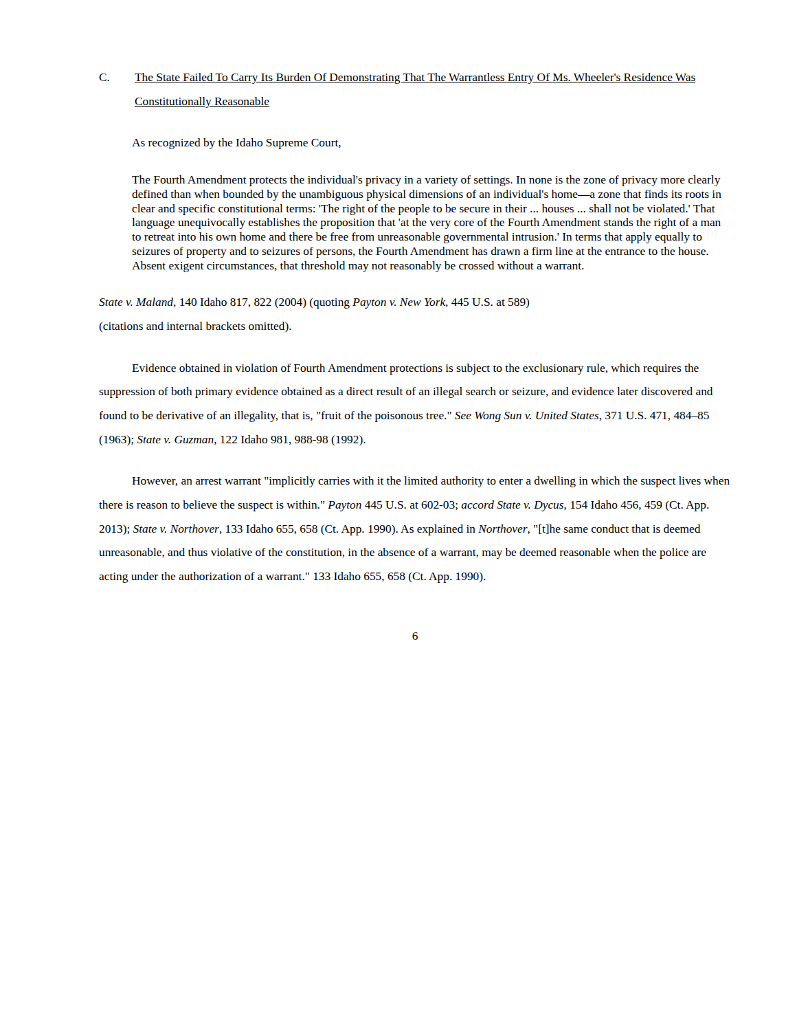C.
The State Failed To Carry Its Burden Of Demonstrating That The Warrantless Entry Of Ms. Wheeler's Residence Was Constitutionally Reasonable
As recognized by the Idaho Supreme Court,
The Fourth Amendment protects the individual's privacy in a variety of settings. In none is the zone of privacy more clearly defined than when bounded by the unambiguous physical dimensions of an individual's home—a zone that finds its roots in clear and specific constitutional terms: 'The right of the people to be secure in their ... houses ... shall not be violated.' That language unequivocally establishes the proposition that 'at the very core of the Fourth Amendment stands the right of a man to retreat into his own home and there be free from unreasonable governmental intrusion.' In terms that apply equally to seizures of property and to seizures of persons, the Fourth Amendment has drawn a firm line at the entrance to the house. Absent exigent circumstances, that threshold may not reasonably be crossed without a warrant.
State v. Maland, 140 Idaho 817, 822 (2004) (quoting Payton v. New York, 445 U.S. at 589)
(citations and internal brackets omitted).
Evidence obtained in violation of Fourth Amendment protections is subject to the exclusionary rule, which requires the suppression of both primary evidence obtained as a direct result of an illegal search or seizure, and evidence later discovered and found to be derivative of an illegality, that is, "fruit of the poisonous tree." See Wong Sun v. United States, 371 U.S. 471, 484–85 (1963); State v. Guzman, 122 Idaho 981, 988-98 (1992).
However, an arrest warrant "implicitly carries with it the limited authority to enter a dwelling in which the suspect lives when there is reason to believe the suspect is within." Payton 445 U.S. at 602-03; accord State v. Dycus, 154 Idaho 456, 459 (Ct. App. 2013); State v. Northover, 133 Idaho 655, 658 (Ct. App. 1990). As explained in Northover, "[t]he same conduct that is deemed unreasonable, and thus violative of the constitution, in the absence of a warrant, may be deemed reasonable when the police are acting under the authorization of a warrant." 133 Idaho 655, 658 (Ct. App. 1990).
6